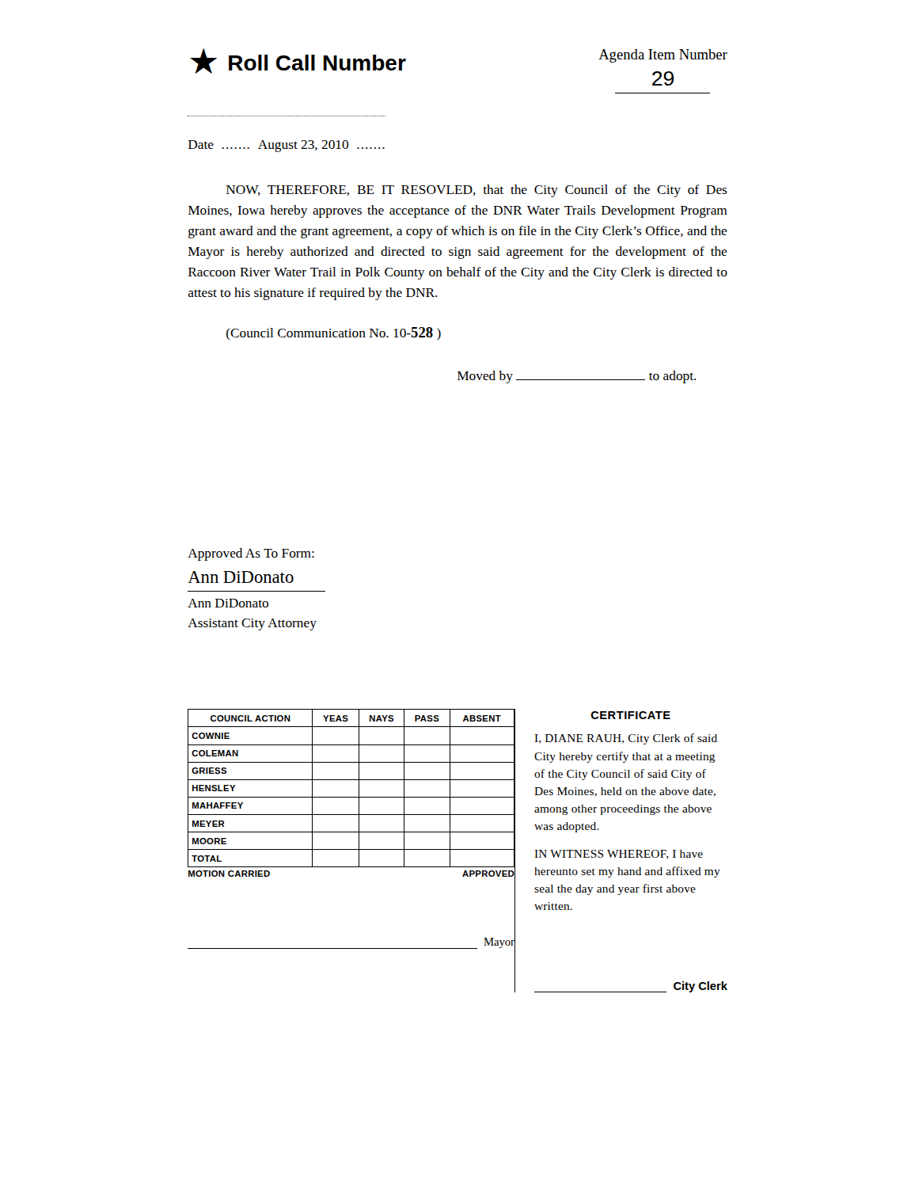★
Roll Call Number
Agenda Item Number
29
Date ....... August 23, 2010 .......
NOW, THEREFORE, BE IT RESOVLED, that the City Council of the City of Des Moines, Iowa hereby approves the acceptance of the DNR Water Trails Development Program grant award and the grant agreement, a copy of which is on file in the City Clerk’s Office, and the Mayor is hereby authorized and directed to sign said agreement for the development of the Raccoon River Water Trail in Polk County on behalf of the City and the City Clerk is directed to attest to his signature if required by the DNR.
(Council Communication No. 10-528 )
Moved by to adopt.
Approved As To Form:
Ann DiDonato
Ann DiDonato
Assistant City Attorney
| COUNCIL ACTION | YEAS | NAYS | PASS | ABSENT |
| --- | --- | --- | --- | --- |
| COWNIE | | | | |
| COLEMAN | | | | |
| GRIESS | | | | |
| HENSLEY | | | | |
| MAHAFFEY | | | | |
| MEYER | | | | |
| MOORE | | | | |
| TOTAL | | | | |
MOTION CARRIED APPROVED
Mayor
CERTIFICATE
I, DIANE RAUH, City Clerk of said City hereby certify that at a meeting of the City Council of said City of Des Moines, held on the above date, among other proceedings the above was adopted.
IN WITNESS WHEREOF, I have hereunto set my hand and affixed my seal the day and year first above written.
City Clerk